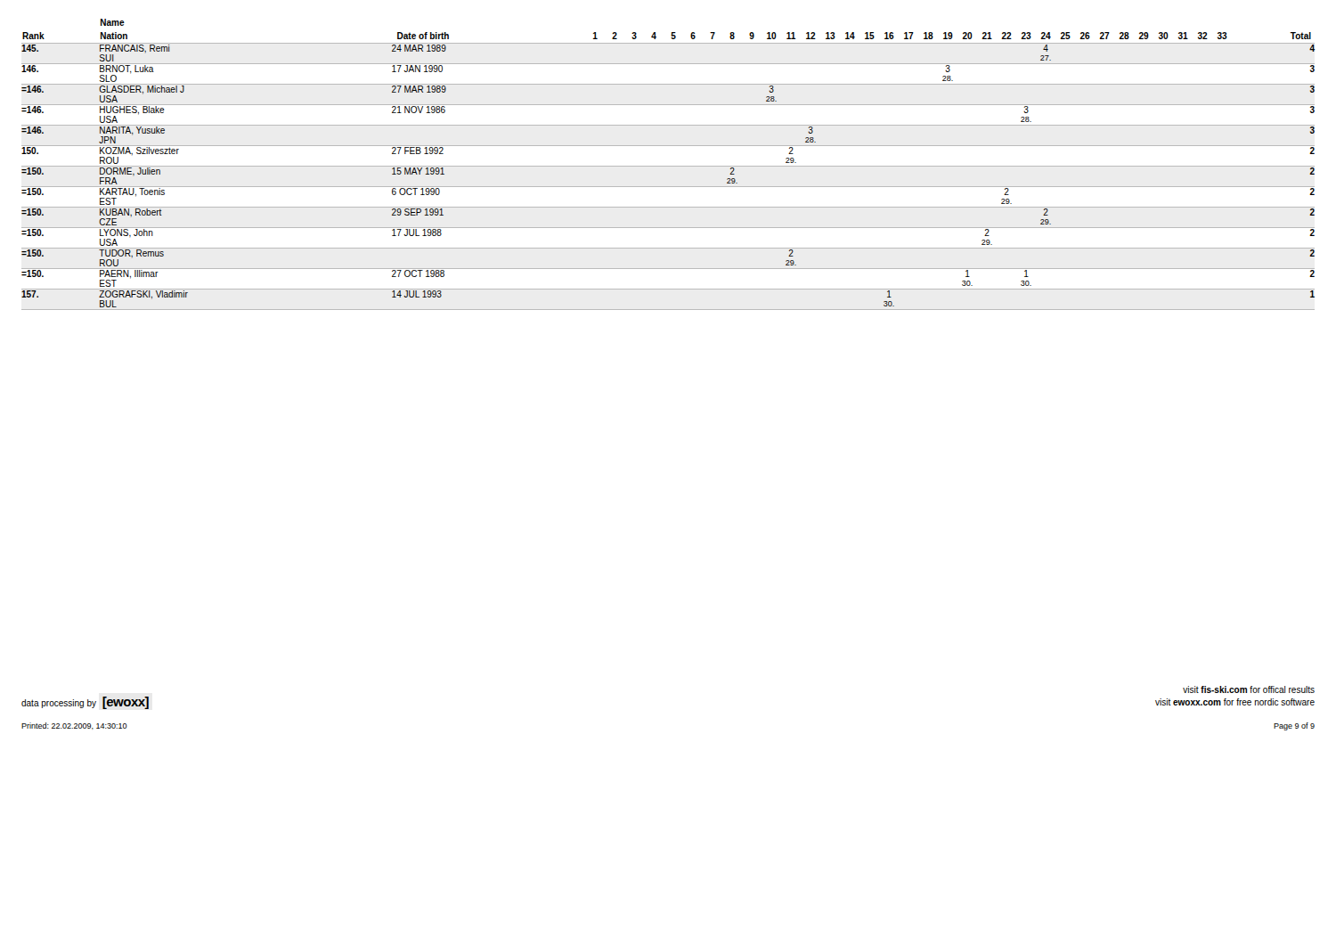| | Name | | | |
| --- | --- | --- | --- | --- |
| Rank | Nation | Date of birth | 1 | 2 | 3 | 4 | 5 | 6 | 7 | 8 | 9 | 10 | 11 | 12 | 13 | 14 | 15 | 16 | 17 | 18 | 19 | 20 | 21 | 22 | 23 | 24 | 25 | 26 | 27 | 28 | 29 | 30 | 31 | 32 | 33 | Total |
| 145. | FRANCAIS, Remi SUI | 24 MAR 1989 | | | | | | | | | | | | | | | | | | | | | | | | 4 27. | | | | | | | | | | 4 |
| 146. | BRNOT, Luka SLO | 17 JAN 1990 | | | | | | | | | | | | | | | | | | | 3 28. | | | | | | | | | | | | | | | 3 |
| =146. | GLASDER, Michael J USA | 27 MAR 1989 | | | | | | | | | | 3 28. | | | | | | | | | | | | | | | | | | | | | | | | 3 |
| =146. | HUGHES, Blake USA | 21 NOV 1986 | | | | | | | | | | | | | | | | | | | | | | | 3 28. | | | | | | | | | | | 3 |
| =146. | NARITA, Yusuke JPN | | | | | | | | | | | | | 3 28. | | | | | | | | | | | | | | | | | | | | | | 3 |
| 150. | KOZMA, Szilveszter ROU | 27 FEB 1992 | | | | | | | | | | | 2 29. | | | | | | | | | | | | | | | | | | | | | | | 2 |
| =150. | DORME, Julien FRA | 15 MAY 1991 | | | | | | | | 2 29. | | | | | | | | | | | | | | | | | | | | | | | | | | 2 |
| =150. | KARTAU, Toenis EST | 6 OCT 1990 | | | | | | | | | | | | | | | | | | | | | | 2 29. | | | | | | | | | | | | 2 |
| =150. | KUBAN, Robert CZE | 29 SEP 1991 | | | | | | | | | | | | | | | | | | | | | | | | 2 29. | | | | | | | | | | 2 |
| =150. | LYONS, John USA | 17 JUL 1988 | | | | | | | | | | | | | | | | | | | | | 2 29. | | | | | | | | | | | | | 2 |
| =150. | TUDOR, Remus ROU | | | | | | | | | | | | 2 29. | | | | | | | | | | | | | | | | | | | | | | | 2 |
| =150. | PAERN, Illimar EST | 27 OCT 1988 | | | | | | | | | | | | | | | | | | | | 1 30. | | | 1 30. | | | | | | | | | | | 2 |
| 157. | ZOGRAFSKI, Vladimir BUL | 14 JUL 1993 | | | | | | | | | | | | | | | | 1 30. | | | | | | | | | | | | | | | | | | 1 |
data processing by [ewoxx]
visit fis-ski.com for offical results
visit ewoxx.com for free nordic software
Printed: 22.02.2009, 14:30:10
Page 9 of 9